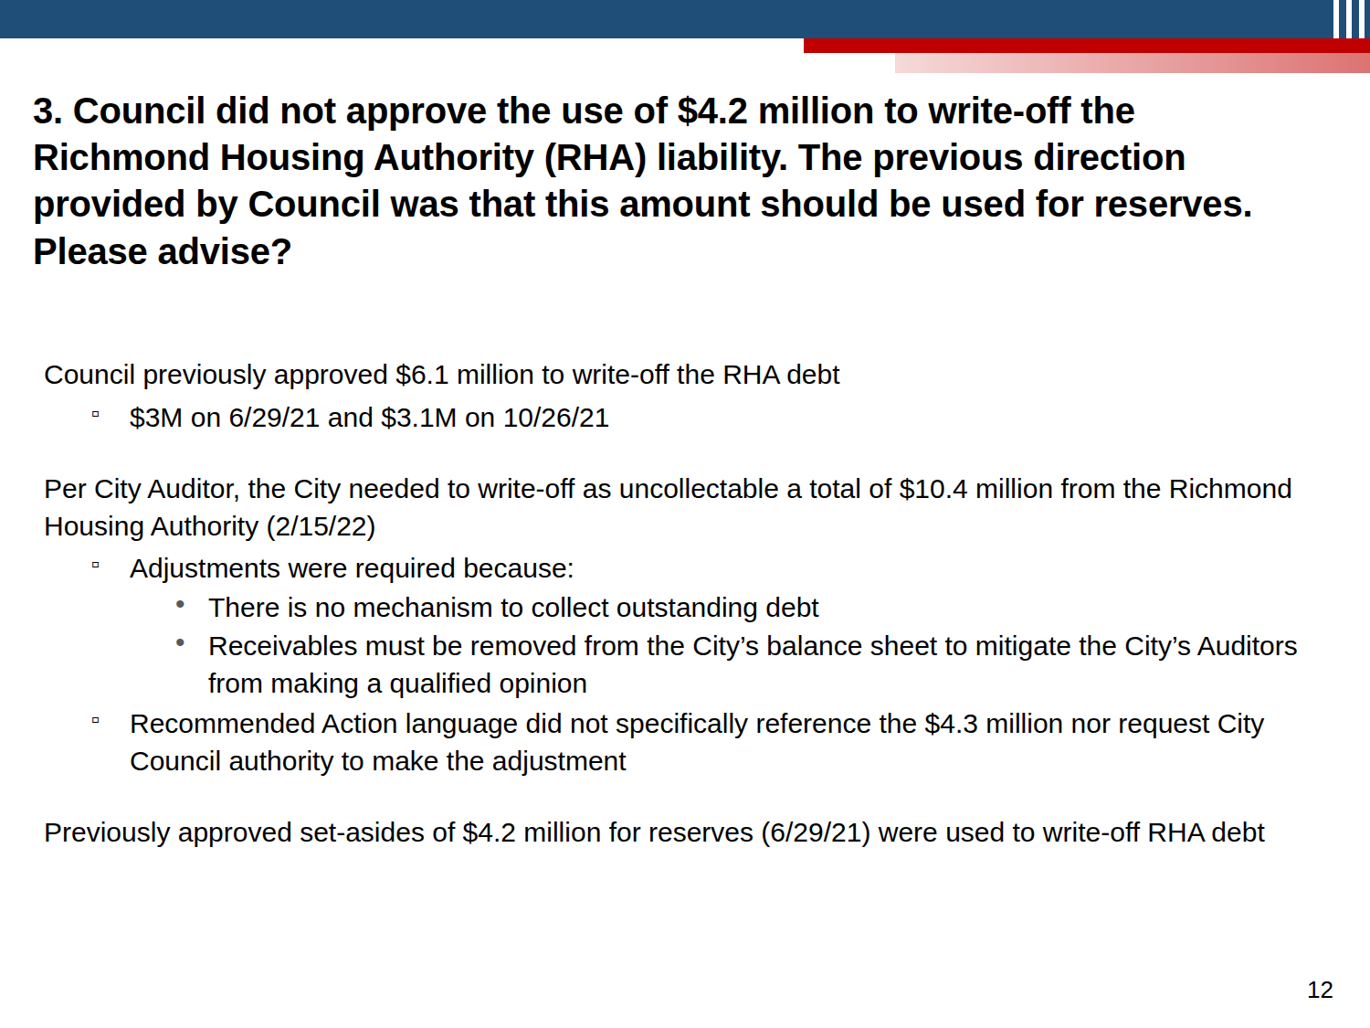3. Council did not approve the use of $4.2 million to write-off the Richmond Housing Authority (RHA) liability. The previous direction provided by Council was that this amount should be used for reserves. Please advise?
Council previously approved $6.1 million to write-off the RHA debt
$3M on 6/29/21 and $3.1M on 10/26/21
Per City Auditor, the City needed to write-off as uncollectable a total of $10.4 million from the Richmond Housing Authority (2/15/22)
Adjustments were required because:
There is no mechanism to collect outstanding debt
Receivables must be removed from the City’s balance sheet to mitigate the City’s Auditors from making a qualified opinion
Recommended Action language did not specifically reference the $4.3 million nor request City Council authority to make the adjustment
Previously approved set-asides of $4.2 million for reserves (6/29/21) were used to write-off RHA debt
12